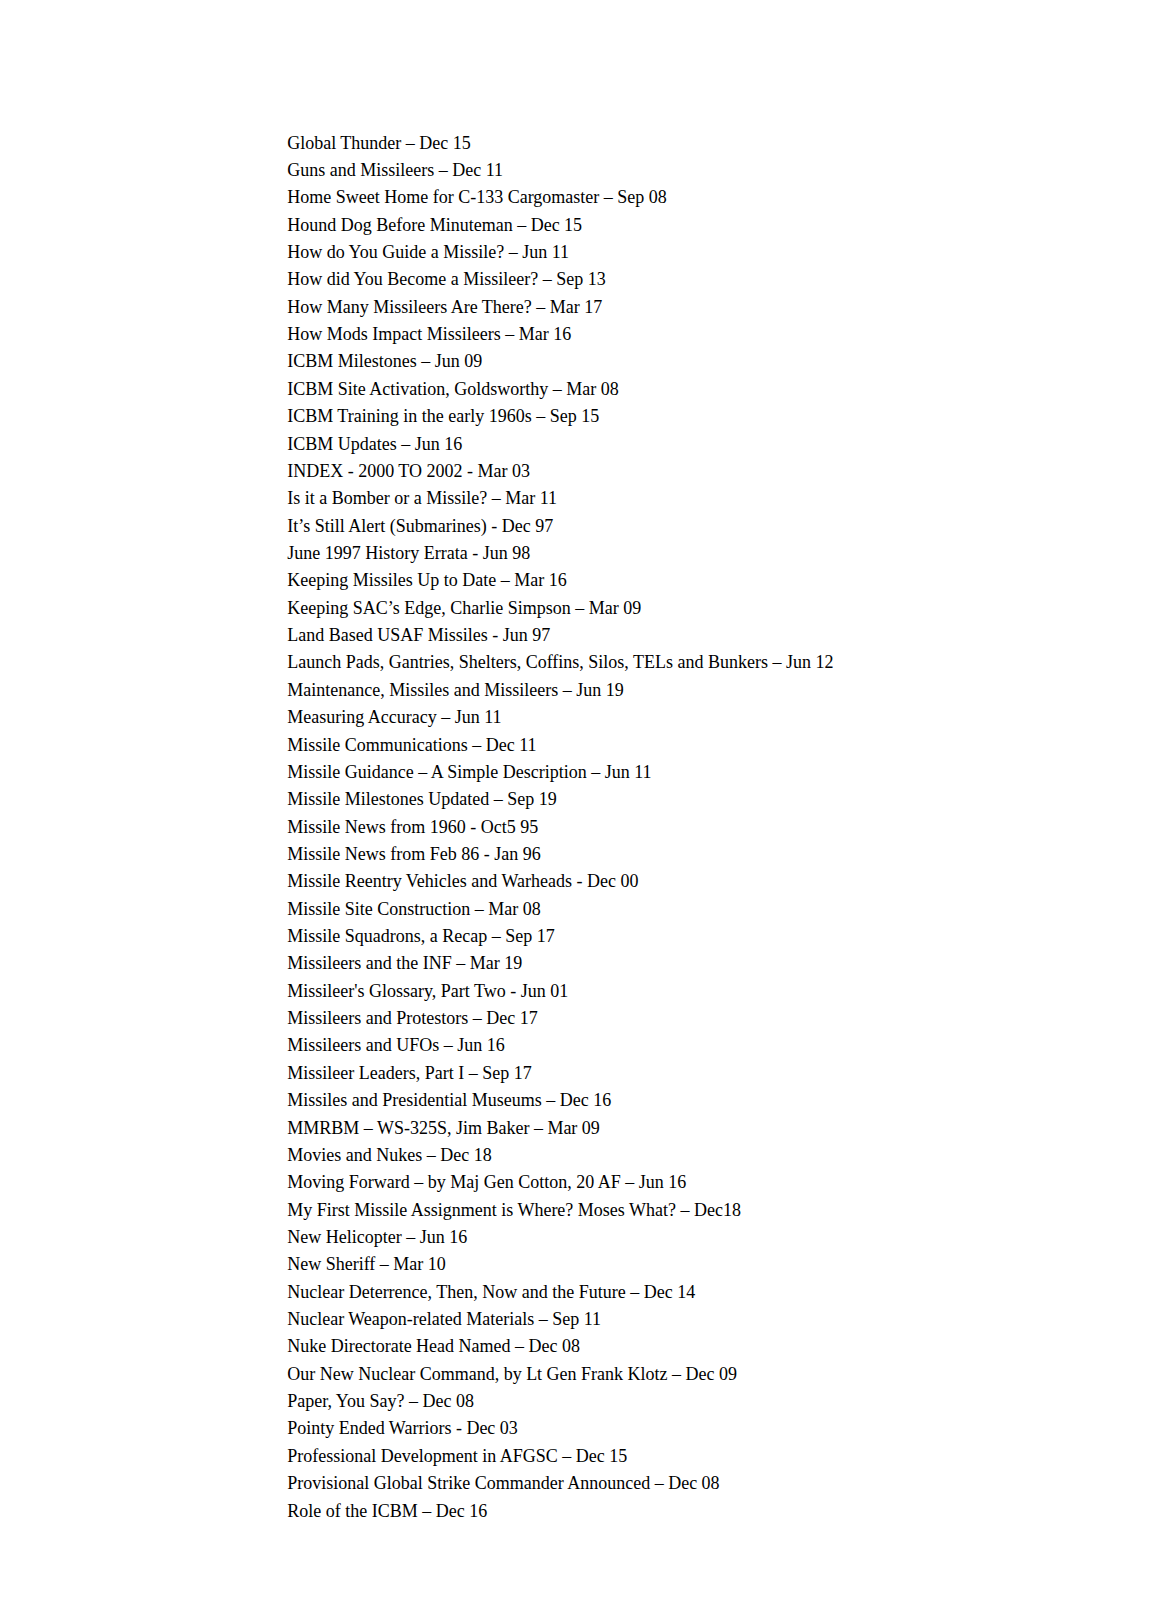Global Thunder – Dec 15
Guns and Missileers – Dec 11
Home Sweet Home for C-133 Cargomaster – Sep 08
Hound Dog Before Minuteman – Dec 15
How do You Guide a Missile? – Jun 11
How did You Become a Missileer? – Sep 13
How Many Missileers Are There? – Mar 17
How Mods Impact Missileers – Mar 16
ICBM Milestones – Jun 09
ICBM Site Activation, Goldsworthy – Mar 08
ICBM Training in the early 1960s – Sep 15
ICBM Updates – Jun 16
INDEX - 2000 TO 2002 - Mar 03
Is it a Bomber or a Missile? – Mar 11
It’s Still Alert (Submarines) - Dec 97
June 1997 History Errata - Jun 98
Keeping Missiles Up to Date – Mar 16
Keeping SAC’s Edge, Charlie Simpson – Mar 09
Land Based USAF Missiles - Jun 97
Launch Pads, Gantries, Shelters, Coffins, Silos, TELs and Bunkers – Jun 12
Maintenance, Missiles and Missileers – Jun 19
Measuring Accuracy – Jun 11
Missile Communications – Dec 11
Missile Guidance – A Simple Description – Jun 11
Missile Milestones Updated – Sep 19
Missile News from 1960 - Oct5 95
Missile News from Feb 86 - Jan 96
Missile Reentry Vehicles and Warheads - Dec 00
Missile Site Construction – Mar 08
Missile Squadrons, a Recap – Sep 17
Missileers and the INF – Mar 19
Missileer's Glossary, Part Two - Jun 01
Missileers and Protestors – Dec 17
Missileers and UFOs – Jun 16
Missileer Leaders, Part I – Sep 17
Missiles and Presidential Museums – Dec 16
MMRBM – WS-325S, Jim Baker – Mar 09
Movies and Nukes – Dec 18
Moving Forward – by Maj Gen Cotton, 20 AF – Jun 16
My First Missile Assignment is Where? Moses What? – Dec18
New Helicopter – Jun 16
New Sheriff – Mar 10
Nuclear Deterrence, Then, Now and the Future – Dec 14
Nuclear Weapon-related Materials – Sep 11
Nuke Directorate Head Named – Dec 08
Our New Nuclear Command, by Lt Gen Frank Klotz – Dec 09
Paper, You Say? – Dec 08
Pointy Ended Warriors - Dec 03
Professional Development in AFGSC – Dec 15
Provisional Global Strike Commander Announced – Dec 08
Role of the ICBM – Dec 16